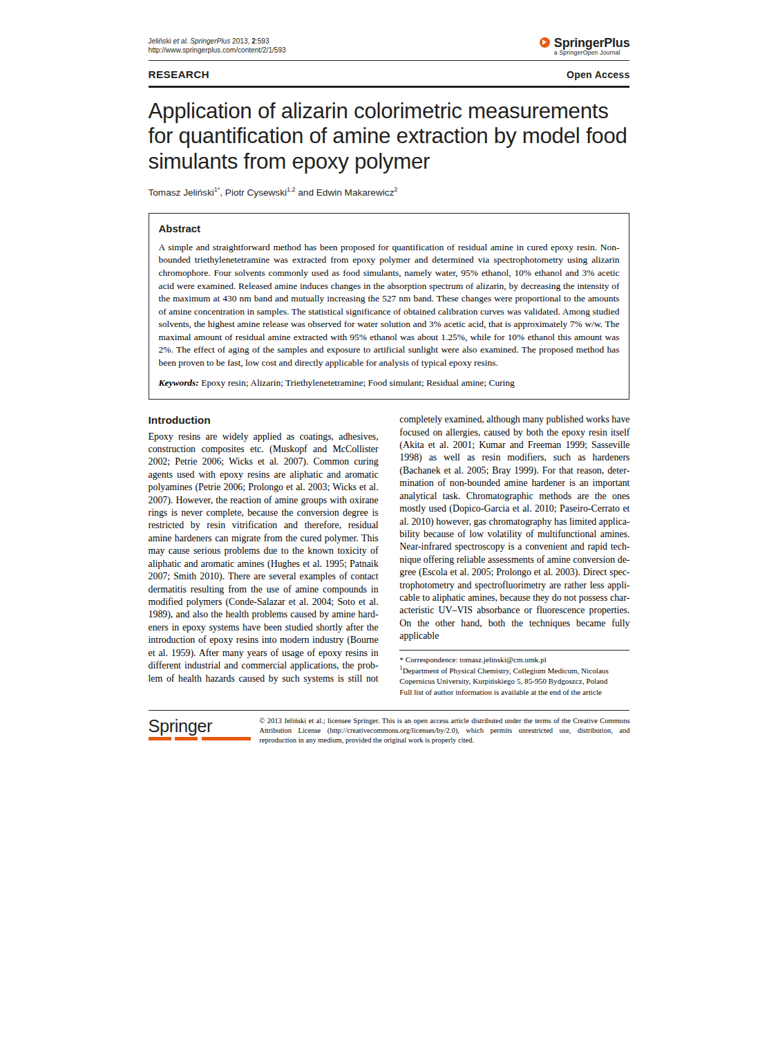Jeliński et al. SpringerPlus 2013, 2:593
http://www.springerplus.com/content/2/1/593
SpringerPlus
a SpringerOpen Journal
RESEARCH
Open Access
Application of alizarin colorimetric measurements for quantification of amine extraction by model food simulants from epoxy polymer
Tomasz Jeliński1*, Piotr Cysewski1,2 and Edwin Makarewicz2
Abstract
A simple and straightforward method has been proposed for quantification of residual amine in cured epoxy resin. Non-bounded triethylenetetramine was extracted from epoxy polymer and determined via spectrophotometry using alizarin chromophore. Four solvents commonly used as food simulants, namely water, 95% ethanol, 10% ethanol and 3% acetic acid were examined. Released amine induces changes in the absorption spectrum of alizarin, by decreasing the intensity of the maximum at 430 nm band and mutually increasing the 527 nm band. These changes were proportional to the amounts of amine concentration in samples. The statistical significance of obtained calibration curves was validated. Among studied solvents, the highest amine release was observed for water solution and 3% acetic acid, that is approximately 7% w/w. The maximal amount of residual amine extracted with 95% ethanol was about 1.25%, while for 10% ethanol this amount was 2%. The effect of aging of the samples and exposure to artificial sunlight were also examined. The proposed method has been proven to be fast, low cost and directly applicable for analysis of typical epoxy resins.
Keywords: Epoxy resin; Alizarin; Triethylenetetramine; Food simulant; Residual amine; Curing
Introduction
Epoxy resins are widely applied as coatings, adhesives, construction composites etc. (Muskopf and McCollister 2002; Petrie 2006; Wicks et al. 2007). Common curing agents used with epoxy resins are aliphatic and aromatic polyamines (Petrie 2006; Prolongo et al. 2003; Wicks et al. 2007). However, the reaction of amine groups with oxirane rings is never complete, because the conversion degree is restricted by resin vitrification and therefore, residual amine hardeners can migrate from the cured polymer. This may cause serious problems due to the known toxicity of aliphatic and aromatic amines (Hughes et al. 1995; Patnaik 2007; Smith 2010). There are several examples of contact dermatitis resulting from the use of amine compounds in modified polymers (Conde-Salazar et al. 2004; Soto et al. 1989), and also the health problems caused by amine hardeners in epoxy systems have been studied shortly after the introduction of epoxy resins into modern industry (Bourne et al. 1959). After many years of usage of epoxy resins in different industrial and commercial applications, the problem of health hazards caused by such systems is still not completely examined, although many published works have focused on allergies, caused by both the epoxy resin itself (Akita et al. 2001; Kumar and Freeman 1999; Sasseville 1998) as well as resin modifiers, such as hardeners (Bachanek et al. 2005; Bray 1999). For that reason, determination of non-bounded amine hardener is an important analytical task. Chromatographic methods are the ones mostly used (Dopico-Garcia et al. 2010; Paseiro-Cerrato et al. 2010) however, gas chromatography has limited applicability because of low volatility of multifunctional amines. Near-infrared spectroscopy is a convenient and rapid technique offering reliable assessments of amine conversion degree (Escola et al. 2005; Prolongo et al. 2003). Direct spectrophotometry and spectrofluorimetry are rather less applicable to aliphatic amines, because they do not possess characteristic UV–VIS absorbance or fluorescence properties. On the other hand, both the techniques became fully applicable
* Correspondence: tomasz.jelinski@cm.umk.pl
1Department of Physical Chemistry, Collegium Medicum, Nicolaus Copernicus University, Kurpińskiego 5, 85-950 Bydgoszcz, Poland
Full list of author information is available at the end of the article
Springer
© 2013 Jeliński et al.; licensee Springer. This is an open access article distributed under the terms of the Creative Commons Attribution License (http://creativecommons.org/licenses/by/2.0), which permits unrestricted use, distribution, and reproduction in any medium, provided the original work is properly cited.